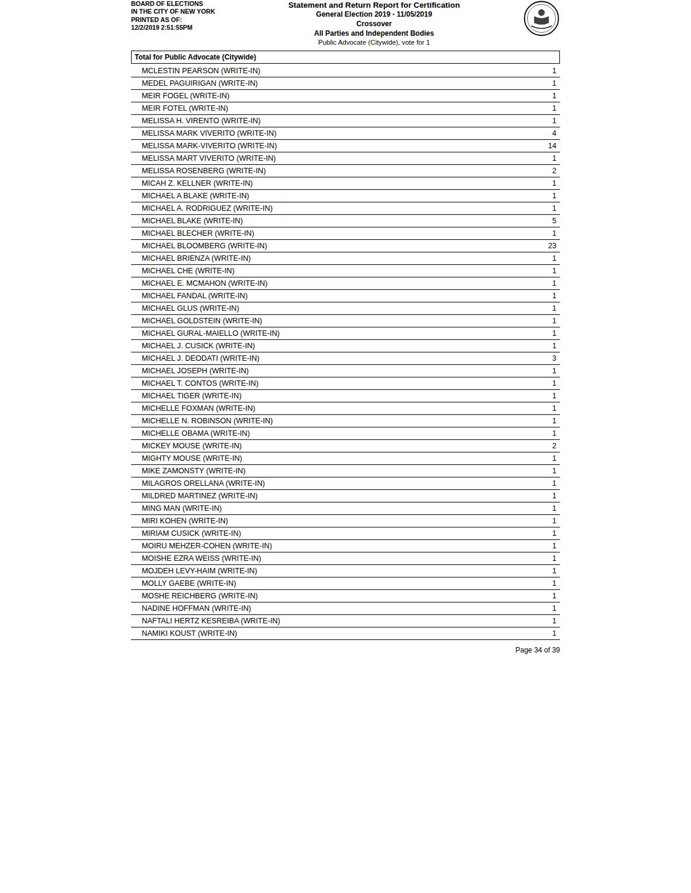BOARD OF ELECTIONS
IN THE CITY OF NEW YORK
PRINTED AS OF:
12/2/2019 2:51:55PM
Statement and Return Report for Certification
General Election 2019 - 11/05/2019
Crossover
All Parties and Independent Bodies
Public Advocate (Citywide), vote for 1
Total for Public Advocate (Citywide)
| MCLESTIN PEARSON (WRITE-IN) | 1 |
| MEDEL PAGUIRIGAN (WRITE-IN) | 1 |
| MEIR FOGEL (WRITE-IN) | 1 |
| MEIR FOTEL (WRITE-IN) | 1 |
| MELISSA H. VIRENTO (WRITE-IN) | 1 |
| MELISSA MARK VIVERITO (WRITE-IN) | 4 |
| MELISSA MARK-VIVERITO (WRITE-IN) | 14 |
| MELISSA MART VIVERITO (WRITE-IN) | 1 |
| MELISSA ROSENBERG (WRITE-IN) | 2 |
| MICAH Z. KELLNER (WRITE-IN) | 1 |
| MICHAEL A BLAKE (WRITE-IN) | 1 |
| MICHAEL A. RODRIGUEZ (WRITE-IN) | 1 |
| MICHAEL BLAKE (WRITE-IN) | 5 |
| MICHAEL BLECHER (WRITE-IN) | 1 |
| MICHAEL BLOOMBERG (WRITE-IN) | 23 |
| MICHAEL BRIENZA (WRITE-IN) | 1 |
| MICHAEL CHE (WRITE-IN) | 1 |
| MICHAEL E. MCMAHON (WRITE-IN) | 1 |
| MICHAEL FANDAL (WRITE-IN) | 1 |
| MICHAEL GLUS (WRITE-IN) | 1 |
| MICHAEL GOLDSTEIN (WRITE-IN) | 1 |
| MICHAEL GURAL-MAIELLO (WRITE-IN) | 1 |
| MICHAEL J. CUSICK (WRITE-IN) | 1 |
| MICHAEL J. DEODATI (WRITE-IN) | 3 |
| MICHAEL JOSEPH (WRITE-IN) | 1 |
| MICHAEL T. CONTOS (WRITE-IN) | 1 |
| MICHAEL TIGER (WRITE-IN) | 1 |
| MICHELLE FOXMAN (WRITE-IN) | 1 |
| MICHELLE N. ROBINSON (WRITE-IN) | 1 |
| MICHELLE OBAMA (WRITE-IN) | 1 |
| MICKEY MOUSE (WRITE-IN) | 2 |
| MIGHTY MOUSE (WRITE-IN) | 1 |
| MIKE ZAMONSTY (WRITE-IN) | 1 |
| MILAGROS ORELLANA (WRITE-IN) | 1 |
| MILDRED MARTINEZ (WRITE-IN) | 1 |
| MING MAN (WRITE-IN) | 1 |
| MIRI KOHEN (WRITE-IN) | 1 |
| MIRIAM CUSICK (WRITE-IN) | 1 |
| MOIRU MEHZER-COHEN (WRITE-IN) | 1 |
| MOISHE EZRA WEISS (WRITE-IN) | 1 |
| MOJDEH LEVY-HAIM (WRITE-IN) | 1 |
| MOLLY GAEBE (WRITE-IN) | 1 |
| MOSHE REICHBERG (WRITE-IN) | 1 |
| NADINE HOFFMAN (WRITE-IN) | 1 |
| NAFTALI HERTZ KESREIBA (WRITE-IN) | 1 |
| NAMIKI KOUST (WRITE-IN) | 1 |
Page 34 of 39